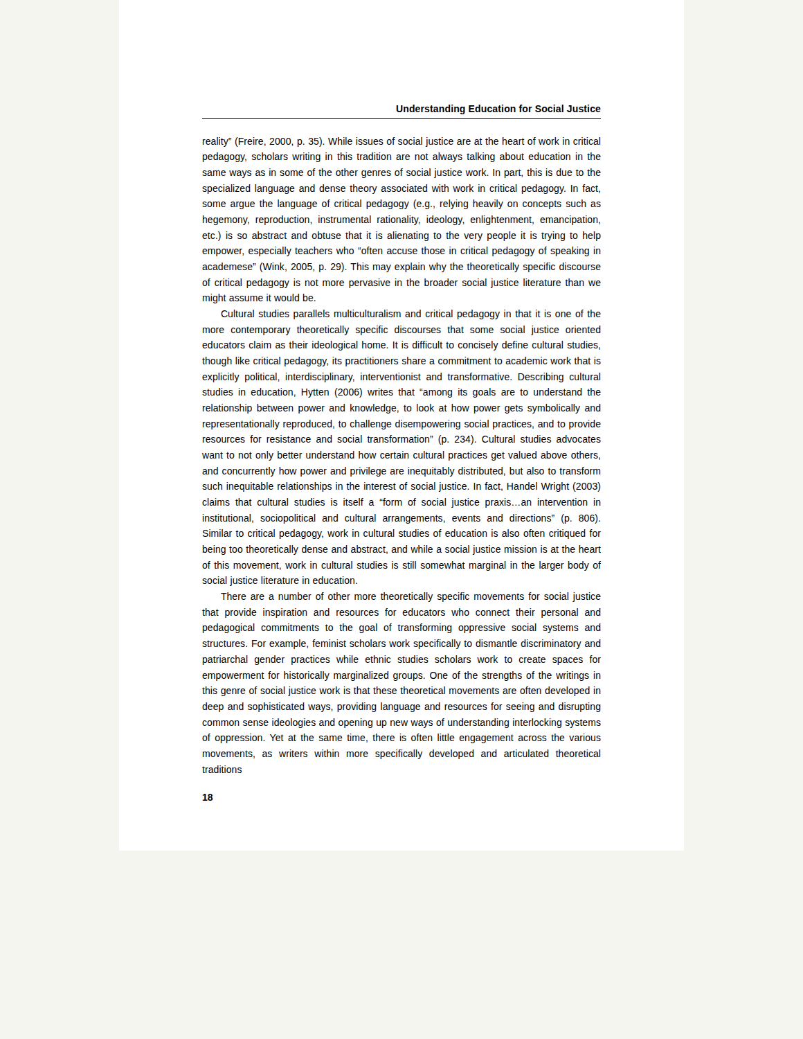Understanding Education for Social Justice
reality” (Freire, 2000, p. 35). While issues of social justice are at the heart of work in critical pedagogy, scholars writing in this tradition are not always talking about education in the same ways as in some of the other genres of social justice work. In part, this is due to the specialized language and dense theory associated with work in critical pedagogy. In fact, some argue the language of critical pedagogy (e.g., relying heavily on concepts such as hegemony, reproduction, instrumental rationality, ideology, enlightenment, emancipation, etc.) is so abstract and obtuse that it is alienating to the very people it is trying to help empower, especially teachers who “often accuse those in critical pedagogy of speaking in academese” (Wink, 2005, p. 29). This may explain why the theoretically specific discourse of critical pedagogy is not more pervasive in the broader social justice literature than we might assume it would be.
Cultural studies parallels multiculturalism and critical pedagogy in that it is one of the more contemporary theoretically specific discourses that some social justice oriented educators claim as their ideological home. It is difficult to concisely define cultural studies, though like critical pedagogy, its practitioners share a commitment to academic work that is explicitly political, interdisciplinary, interventionist and transformative. Describing cultural studies in education, Hytten (2006) writes that “among its goals are to understand the relationship between power and knowledge, to look at how power gets symbolically and representationally reproduced, to challenge disempowering social practices, and to provide resources for resistance and social transformation” (p. 234). Cultural studies advocates want to not only better understand how certain cultural practices get valued above others, and concurrently how power and privilege are inequitably distributed, but also to transform such inequitable relationships in the interest of social justice. In fact, Handel Wright (2003) claims that cultural studies is itself a “form of social justice praxis…an intervention in institutional, sociopolitical and cultural arrangements, events and directions” (p. 806). Similar to critical pedagogy, work in cultural studies of education is also often critiqued for being too theoretically dense and abstract, and while a social justice mission is at the heart of this movement, work in cultural studies is still somewhat marginal in the larger body of social justice literature in education.
There are a number of other more theoretically specific movements for social justice that provide inspiration and resources for educators who connect their personal and pedagogical commitments to the goal of transforming oppressive social systems and structures. For example, feminist scholars work specifically to dismantle discriminatory and patriarchal gender practices while ethnic studies scholars work to create spaces for empowerment for historically marginalized groups. One of the strengths of the writings in this genre of social justice work is that these theoretical movements are often developed in deep and sophisticated ways, providing language and resources for seeing and disrupting common sense ideologies and opening up new ways of understanding interlocking systems of oppression. Yet at the same time, there is often little engagement across the various movements, as writers within more specifically developed and articulated theoretical traditions
18